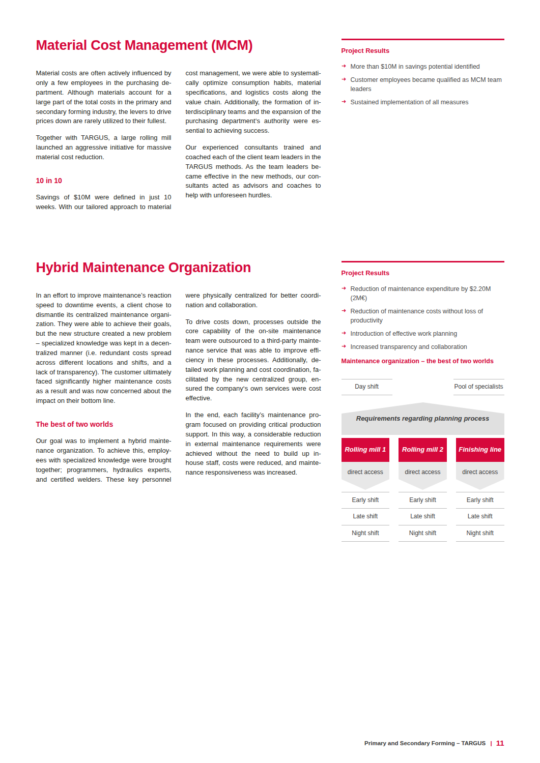Material Cost Management (MCM)
Material costs are often actively influenced by only a few employees in the purchasing department. Although materials account for a large part of the total costs in the primary and secondary forming industry, the levers to drive prices down are rarely utilized to their fullest.
Together with TARGUS, a large rolling mill launched an aggressive initiative for massive material cost reduction.
10 in 10
Savings of $10M were defined in just 10 weeks. With our tailored approach to material cost management, we were able to systematically optimize consumption habits, material specifications, and logistics costs along the value chain. Additionally, the formation of interdisciplinary teams and the expansion of the purchasing department‘s authority were essential to achieving success.
Our experienced consultants trained and coached each of the client team leaders in the TARGUS methods. As the team leaders became effective in the new methods, our consultants acted as advisors and coaches to help with unforeseen hurdles.
Project Results
More than $10M in savings potential identified
Customer employees became qualified as MCM team leaders
Sustained implementation of all measures
Hybrid Maintenance Organization
In an effort to improve maintenance’s reaction speed to downtime events, a client chose to dismantle its centralized maintenance organization. They were able to achieve their goals, but the new structure created a new problem – specialized knowledge was kept in a decentralized manner (i.e. redundant costs spread across different locations and shifts, and a lack of transparency). The customer ultimately faced significantly higher maintenance costs as a result and was now concerned about the impact on their bottom line.
The best of two worlds
Our goal was to implement a hybrid maintenance organization. To achieve this, employees with specialized knowledge were brought together; programmers, hydraulics experts, and certified welders. These key personnel were physically centralized for better coordination and collaboration.
To drive costs down, processes outside the core capability of the on-site maintenance team were outsourced to a third-party maintenance service that was able to improve efficiency in these processes. Additionally, detailed work planning and cost coordination, facilitated by the new centralized group, ensured the company‘s own services were cost effective.
In the end, each facility’s maintenance program focused on providing critical production support. In this way, a considerable reduction in external maintenance requirements were achieved without the need to build up in-house staff, costs were reduced, and maintenance responsiveness was increased.
Project Results
Reduction of maintenance expenditure by $2.20M (2M€)
Reduction of maintenance costs without loss of productivity
Introduction of effective work planning
Increased transparency and collaboration
Maintenance organization – the best of two worlds
Day shift
Pool of specialists
Requirements regarding planning process
Rolling mill 1
direct access
Early shift
Late shift
Night shift
Rolling mill 2
direct access
Early shift
Late shift
Night shift
Finishing line
direct access
Early shift
Late shift
Night shift
Primary and Secondary Forming – TARGUS |11